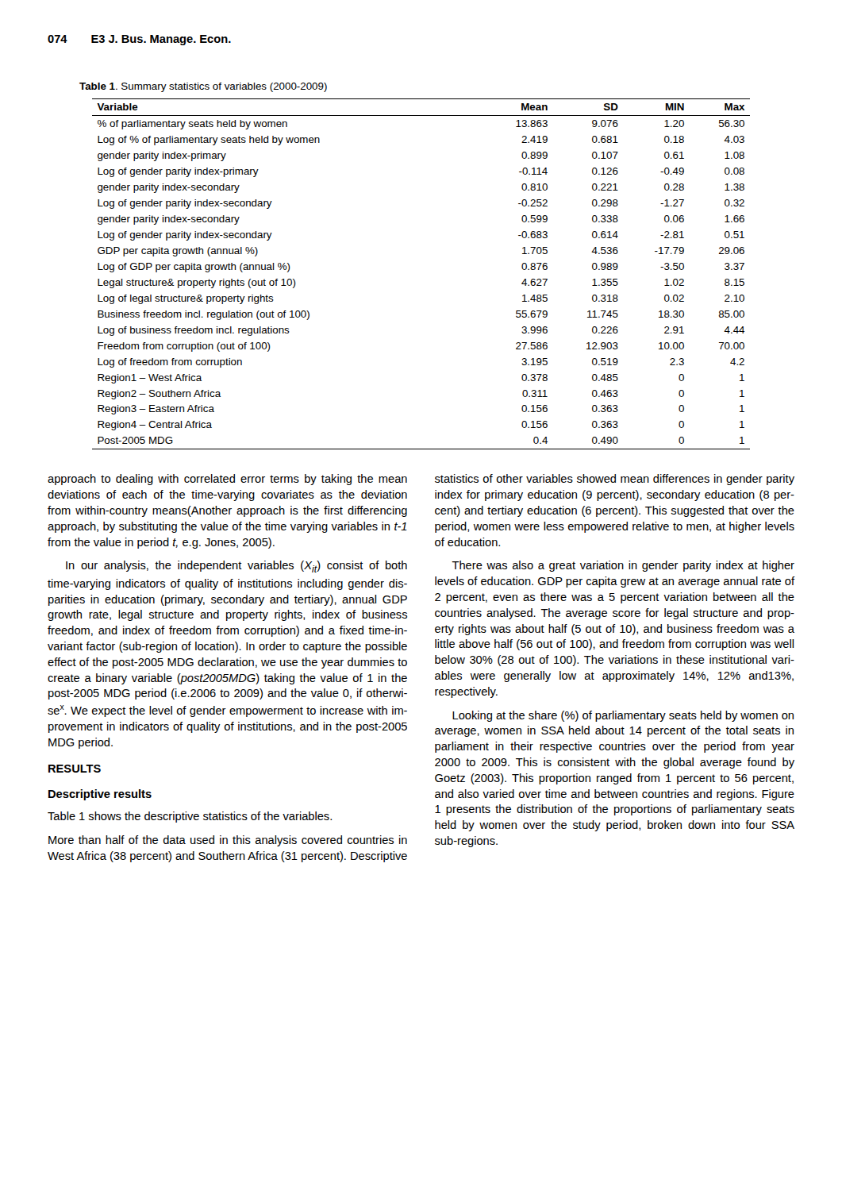074 E3 J. Bus. Manage. Econ.
Table 1. Summary statistics of variables (2000-2009)
| Variable | Mean | SD | MIN | Max |
| --- | --- | --- | --- | --- |
| % of parliamentary seats held by women | 13.863 | 9.076 | 1.20 | 56.30 |
| Log of % of parliamentary seats held by women | 2.419 | 0.681 | 0.18 | 4.03 |
| gender parity index-primary | 0.899 | 0.107 | 0.61 | 1.08 |
| Log of gender parity index-primary | -0.114 | 0.126 | -0.49 | 0.08 |
| gender parity index-secondary | 0.810 | 0.221 | 0.28 | 1.38 |
| Log of gender parity index-secondary | -0.252 | 0.298 | -1.27 | 0.32 |
| gender parity index-secondary | 0.599 | 0.338 | 0.06 | 1.66 |
| Log of gender parity index-secondary | -0.683 | 0.614 | -2.81 | 0.51 |
| GDP per capita growth (annual %) | 1.705 | 4.536 | -17.79 | 29.06 |
| Log of GDP per capita growth (annual %) | 0.876 | 0.989 | -3.50 | 3.37 |
| Legal structure& property rights (out of 10) | 4.627 | 1.355 | 1.02 | 8.15 |
| Log of legal structure& property rights | 1.485 | 0.318 | 0.02 | 2.10 |
| Business freedom incl. regulation (out of 100) | 55.679 | 11.745 | 18.30 | 85.00 |
| Log of business freedom incl. regulations | 3.996 | 0.226 | 2.91 | 4.44 |
| Freedom from corruption (out of 100) | 27.586 | 12.903 | 10.00 | 70.00 |
| Log of freedom from corruption | 3.195 | 0.519 | 2.3 | 4.2 |
| Region1 – West Africa | 0.378 | 0.485 | 0 | 1 |
| Region2 – Southern Africa | 0.311 | 0.463 | 0 | 1 |
| Region3 – Eastern Africa | 0.156 | 0.363 | 0 | 1 |
| Region4 – Central Africa | 0.156 | 0.363 | 0 | 1 |
| Post-2005 MDG | 0.4 | 0.490 | 0 | 1 |
approach to dealing with correlated error terms by taking the mean deviations of each of the time-varying covariates as the deviation from within-country means(Another approach is the first differencing approach, by substituting the value of the time varying variables in t-1 from the value in period t, e.g. Jones, 2005).
In our analysis, the independent variables (Xit) consist of both time-varying indicators of quality of institutions including gender disparities in education (primary, secondary and tertiary), annual GDP growth rate, legal structure and property rights, index of business freedom, and index of freedom from corruption) and a fixed time-invariant factor (sub-region of location). In order to capture the possible effect of the post-2005 MDG declaration, we use the year dummies to create a binary variable (post2005MDG) taking the value of 1 in the post-2005 MDG period (i.e.2006 to 2009) and the value 0, if otherwisex. We expect the level of gender empowerment to increase with improvement in indicators of quality of institutions, and in the post-2005 MDG period.
RESULTS
Descriptive results
Table 1 shows the descriptive statistics of the variables.
More than half of the data used in this analysis covered countries in West Africa (38 percent) and Southern Africa (31 percent). Descriptive statistics of other variables showed mean differences in gender parity index for primary education (9 percent), secondary education (8 percent) and tertiary education (6 percent). This suggested that over the period, women were less empowered relative to men, at higher levels of education.
There was also a great variation in gender parity index at higher levels of education. GDP per capita grew at an average annual rate of 2 percent, even as there was a 5 percent variation between all the countries analysed. The average score for legal structure and property rights was about half (5 out of 10), and business freedom was a little above half (56 out of 100), and freedom from corruption was well below 30% (28 out of 100). The variations in these institutional variables were generally low at approximately 14%, 12% and13%, respectively.
Looking at the share (%) of parliamentary seats held by women on average, women in SSA held about 14 percent of the total seats in parliament in their respective countries over the period from year 2000 to 2009. This is consistent with the global average found by Goetz (2003). This proportion ranged from 1 percent to 56 percent, and also varied over time and between countries and regions. Figure 1 presents the distribution of the proportions of parliamentary seats held by women over the study period, broken down into four SSA sub-regions.